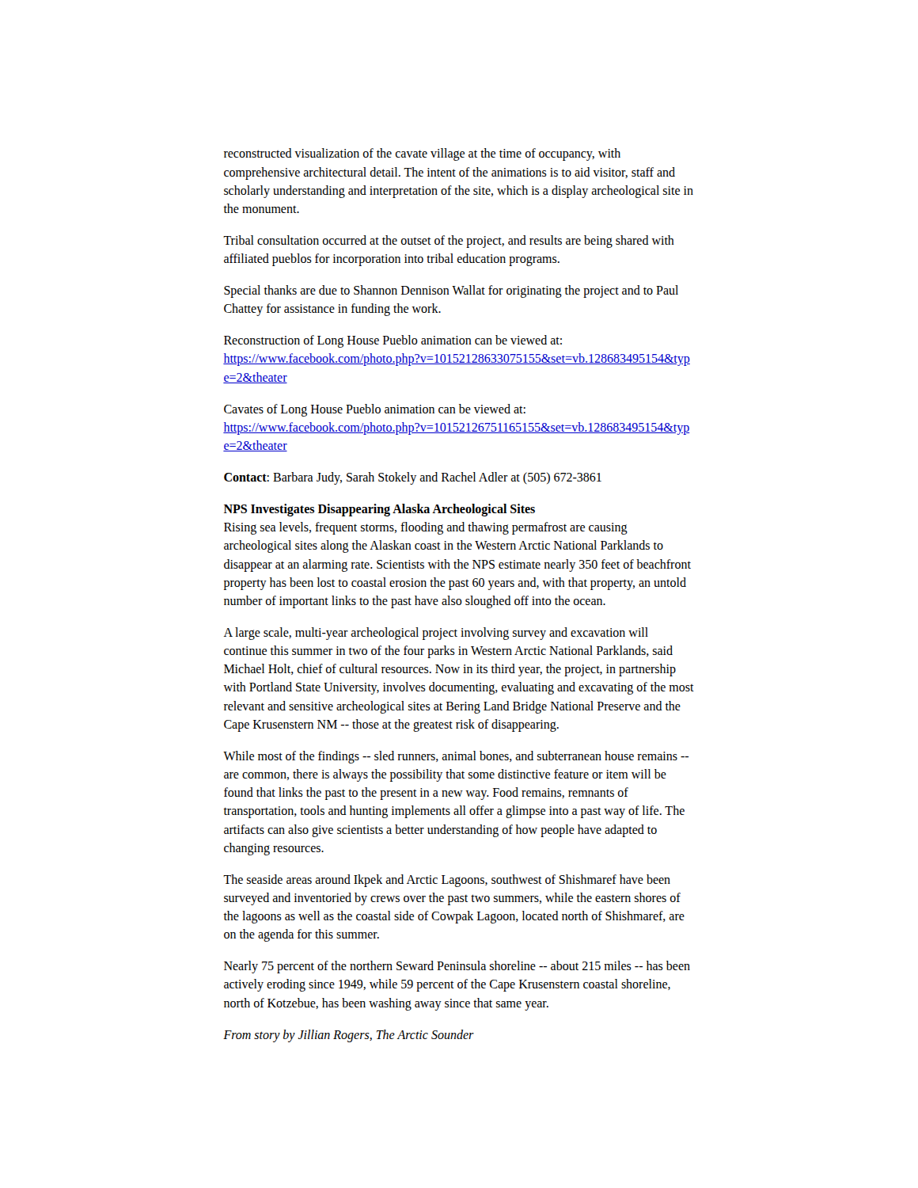reconstructed visualization of the cavate village at the time of occupancy, with comprehensive architectural detail. The intent of the animations is to aid visitor, staff and scholarly understanding and interpretation of the site, which is a display archeological site in the monument.
Tribal consultation occurred at the outset of the project, and results are being shared with affiliated pueblos for incorporation into tribal education programs.
Special thanks are due to Shannon Dennison Wallat for originating the project and to Paul Chattey for assistance in funding the work.
Reconstruction of Long House Pueblo animation can be viewed at:
https://www.facebook.com/photo.php?v=10152128633075155&set=vb.128683495154&type=2&theater
Cavates of Long House Pueblo animation can be viewed at:
https://www.facebook.com/photo.php?v=10152126751165155&set=vb.128683495154&type=2&theater
Contact: Barbara Judy, Sarah Stokely and Rachel Adler at (505) 672-3861
NPS Investigates Disappearing Alaska Archeological Sites
Rising sea levels, frequent storms, flooding and thawing permafrost are causing archeological sites along the Alaskan coast in the Western Arctic National Parklands to disappear at an alarming rate. Scientists with the NPS estimate nearly 350 feet of beachfront property has been lost to coastal erosion the past 60 years and, with that property, an untold number of important links to the past have also sloughed off into the ocean.
A large scale, multi-year archeological project involving survey and excavation will continue this summer in two of the four parks in Western Arctic National Parklands, said Michael Holt, chief of cultural resources. Now in its third year, the project, in partnership with Portland State University, involves documenting, evaluating and excavating of the most relevant and sensitive archeological sites at Bering Land Bridge National Preserve and the Cape Krusenstern NM -- those at the greatest risk of disappearing.
While most of the findings -- sled runners, animal bones, and subterranean house remains -- are common, there is always the possibility that some distinctive feature or item will be found that links the past to the present in a new way. Food remains, remnants of transportation, tools and hunting implements all offer a glimpse into a past way of life. The artifacts can also give scientists a better understanding of how people have adapted to changing resources.
The seaside areas around Ikpek and Arctic Lagoons, southwest of Shishmaref have been surveyed and inventoried by crews over the past two summers, while the eastern shores of the lagoons as well as the coastal side of Cowpak Lagoon, located north of Shishmaref, are on the agenda for this summer.
Nearly 75 percent of the northern Seward Peninsula shoreline -- about 215 miles -- has been actively eroding since 1949, while 59 percent of the Cape Krusenstern coastal shoreline, north of Kotzebue, has been washing away since that same year.
From story by Jillian Rogers, The Arctic Sounder